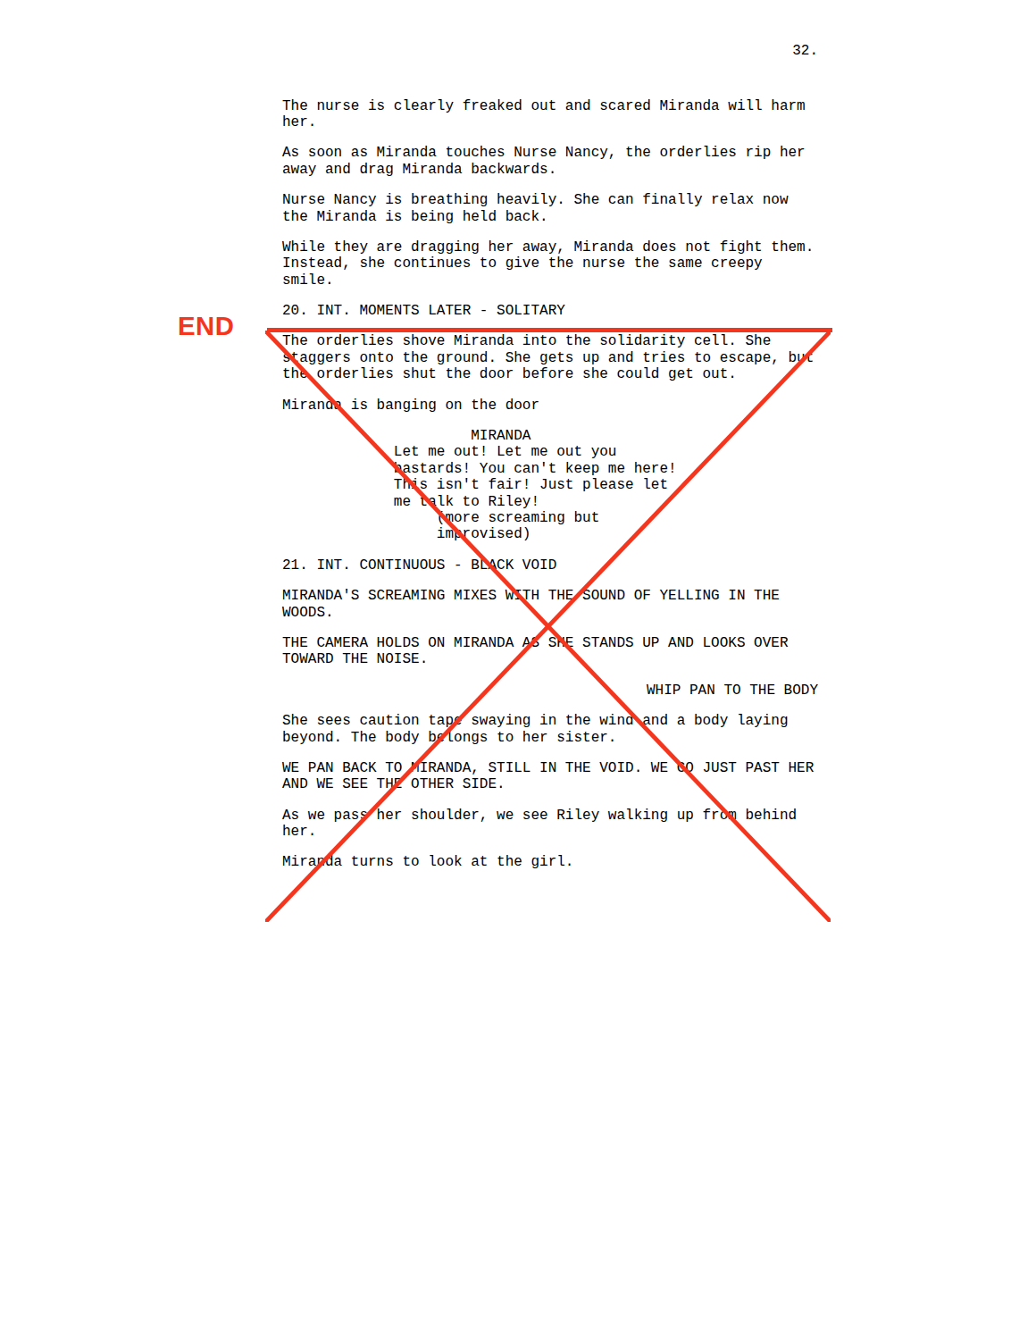32.
The nurse is clearly freaked out and scared Miranda will harm her.
As soon as Miranda touches Nurse Nancy, the orderlies rip her away and drag Miranda backwards.
Nurse Nancy is breathing heavily. She can finally relax now the Miranda is being held back.
While they are dragging her away, Miranda does not fight them. Instead, she continues to give the nurse the same creepy smile.
20. INT. MOMENTS LATER - SOLITARY
The orderlies shove Miranda into the solidarity cell. She staggers onto the ground. She gets up and tries to escape, but the orderlies shut the door before she could get out.
Miranda is banging on the door
MIRANDA
Let me out! Let me out you bastards! You can't keep me here! This isn't fair! Just please let me talk to Riley!
(more screaming but
improvised)
21. INT. CONTINUOUS - BLACK VOID
MIRANDA'S SCREAMING MIXES WITH THE SOUND OF YELLING IN THE WOODS.
THE CAMERA HOLDS ON MIRANDA AS SHE STANDS UP AND LOOKS OVER TOWARD THE NOISE.
WHIP PAN TO THE BODY
She sees caution tape swaying in the wind and a body laying beyond. The body belongs to her sister.
WE PAN BACK TO MIRANDA, STILL IN THE VOID. WE GO JUST PAST HER AND WE SEE THE OTHER SIDE.
As we pass her shoulder, we see Riley walking up from behind her.
Miranda turns to look at the girl.
END